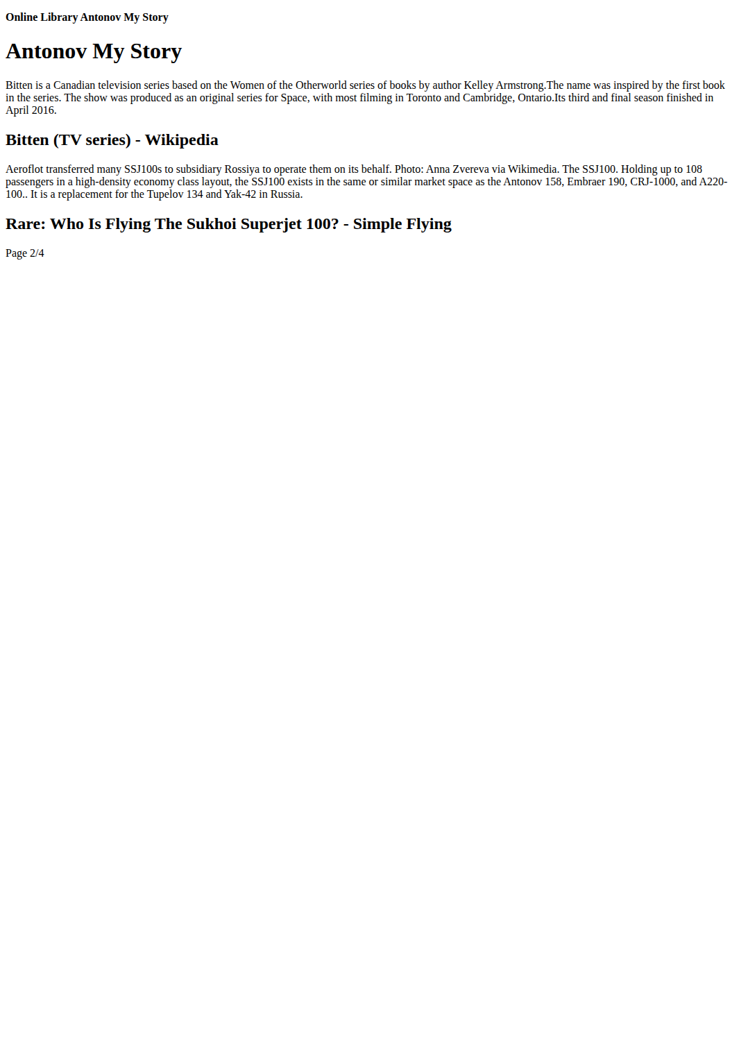Online Library Antonov My Story
Antonov My Story
Bitten is a Canadian television series based on the Women of the Otherworld series of books by author Kelley Armstrong.The name was inspired by the first book in the series. The show was produced as an original series for Space, with most filming in Toronto and Cambridge, Ontario.Its third and final season finished in April 2016.
Bitten (TV series) - Wikipedia
Aeroflot transferred many SSJ100s to subsidiary Rossiya to operate them on its behalf. Photo: Anna Zvereva via Wikimedia. The SSJ100. Holding up to 108 passengers in a high-density economy class layout, the SSJ100 exists in the same or similar market space as the Antonov 158, Embraer 190, CRJ-1000, and A220-100.. It is a replacement for the Tupelov 134 and Yak-42 in Russia.
Rare: Who Is Flying The Sukhoi Superjet 100? - Simple Flying
Page 2/4